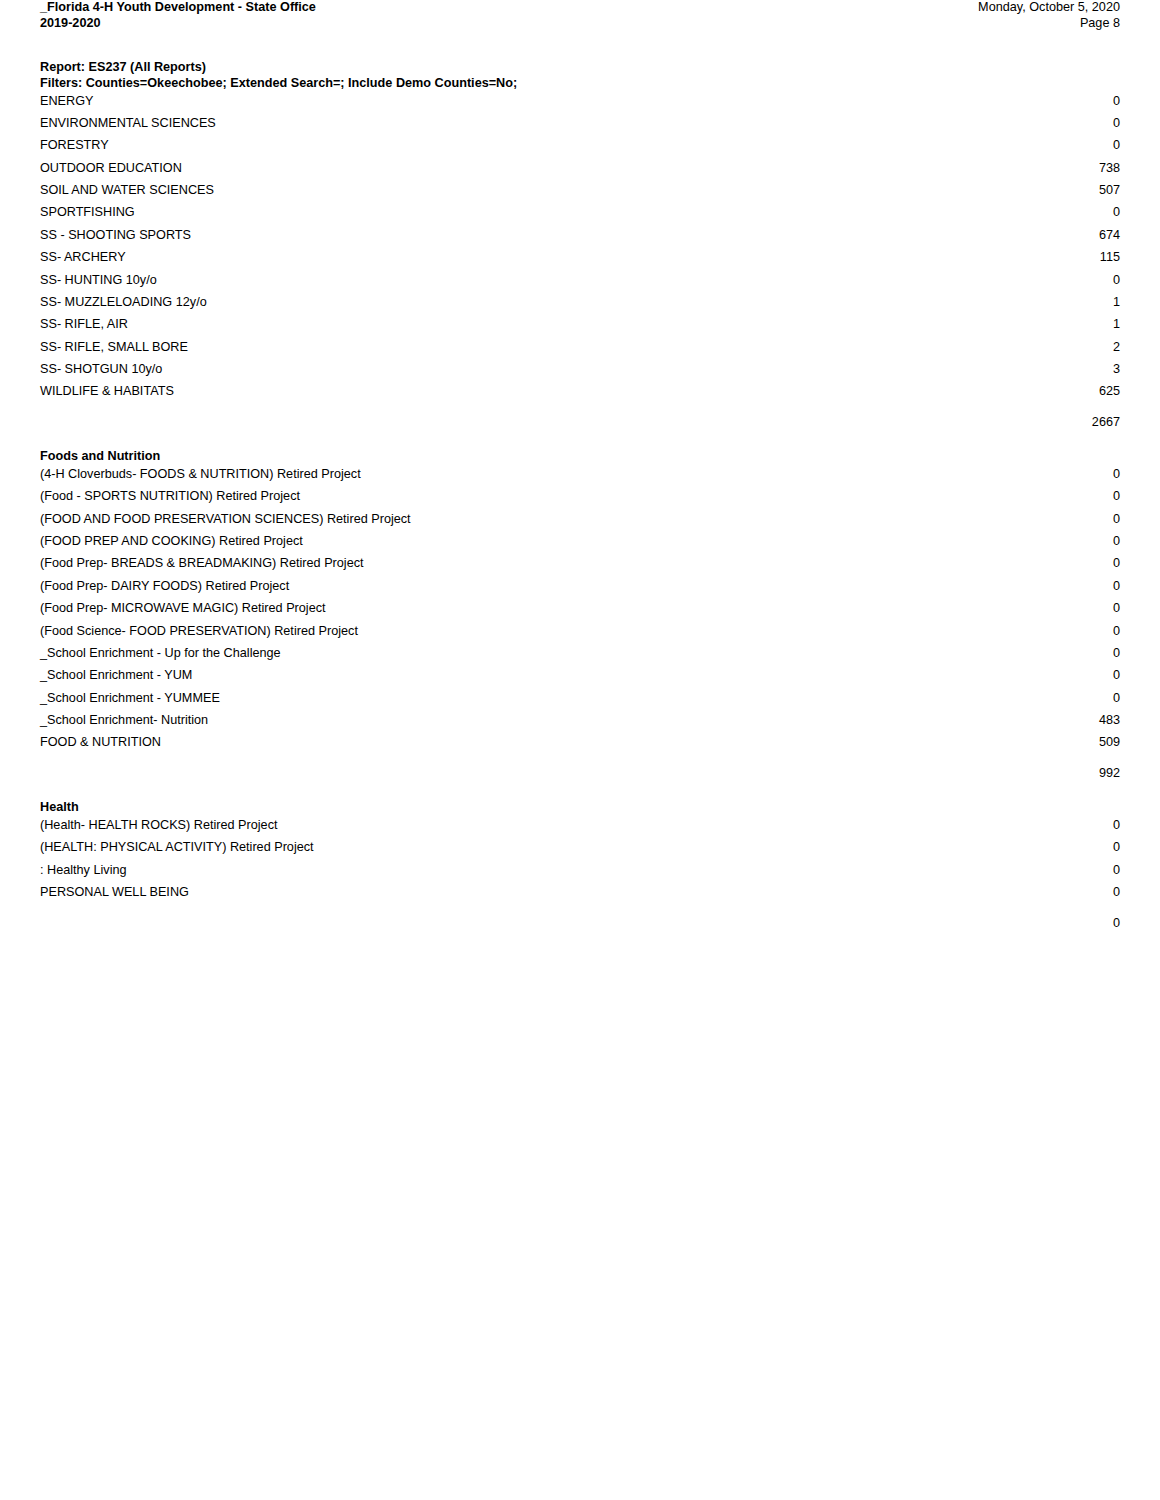_Florida 4-H Youth Development - State Office
2019-2020
Monday, October 5, 2020
Page 8
Report: ES237 (All Reports)
Filters: Counties=Okeechobee; Extended Search=; Include Demo Counties=No;
| ENERGY | 0 |
| ENVIRONMENTAL SCIENCES | 0 |
| FORESTRY | 0 |
| OUTDOOR EDUCATION | 738 |
| SOIL AND WATER SCIENCES | 507 |
| SPORTFISHING | 0 |
| SS - SHOOTING SPORTS | 674 |
| SS- ARCHERY | 115 |
| SS- HUNTING 10y/o | 0 |
| SS- MUZZLELOADING 12y/o | 1 |
| SS- RIFLE, AIR | 1 |
| SS- RIFLE, SMALL BORE | 2 |
| SS- SHOTGUN 10y/o | 3 |
| WILDLIFE & HABITATS | 625 |
| | 2667 |
Foods and Nutrition
| (4-H Cloverbuds- FOODS & NUTRITION) Retired Project | 0 |
| (Food - SPORTS NUTRITION) Retired Project | 0 |
| (FOOD AND FOOD PRESERVATION SCIENCES) Retired Project | 0 |
| (FOOD PREP AND COOKING) Retired Project | 0 |
| (Food Prep- BREADS & BREADMAKING) Retired Project | 0 |
| (Food Prep- DAIRY FOODS) Retired Project | 0 |
| (Food Prep- MICROWAVE MAGIC) Retired Project | 0 |
| (Food Science- FOOD PRESERVATION) Retired Project | 0 |
| _School Enrichment - Up for the Challenge | 0 |
| _School Enrichment - YUM | 0 |
| _School Enrichment - YUMMEE | 0 |
| _School Enrichment- Nutrition | 483 |
| FOOD & NUTRITION | 509 |
| | 992 |
Health
| (Health- HEALTH ROCKS) Retired Project | 0 |
| (HEALTH: PHYSICAL ACTIVITY) Retired Project | 0 |
| : Healthy Living | 0 |
| PERSONAL WELL BEING | 0 |
| | 0 |